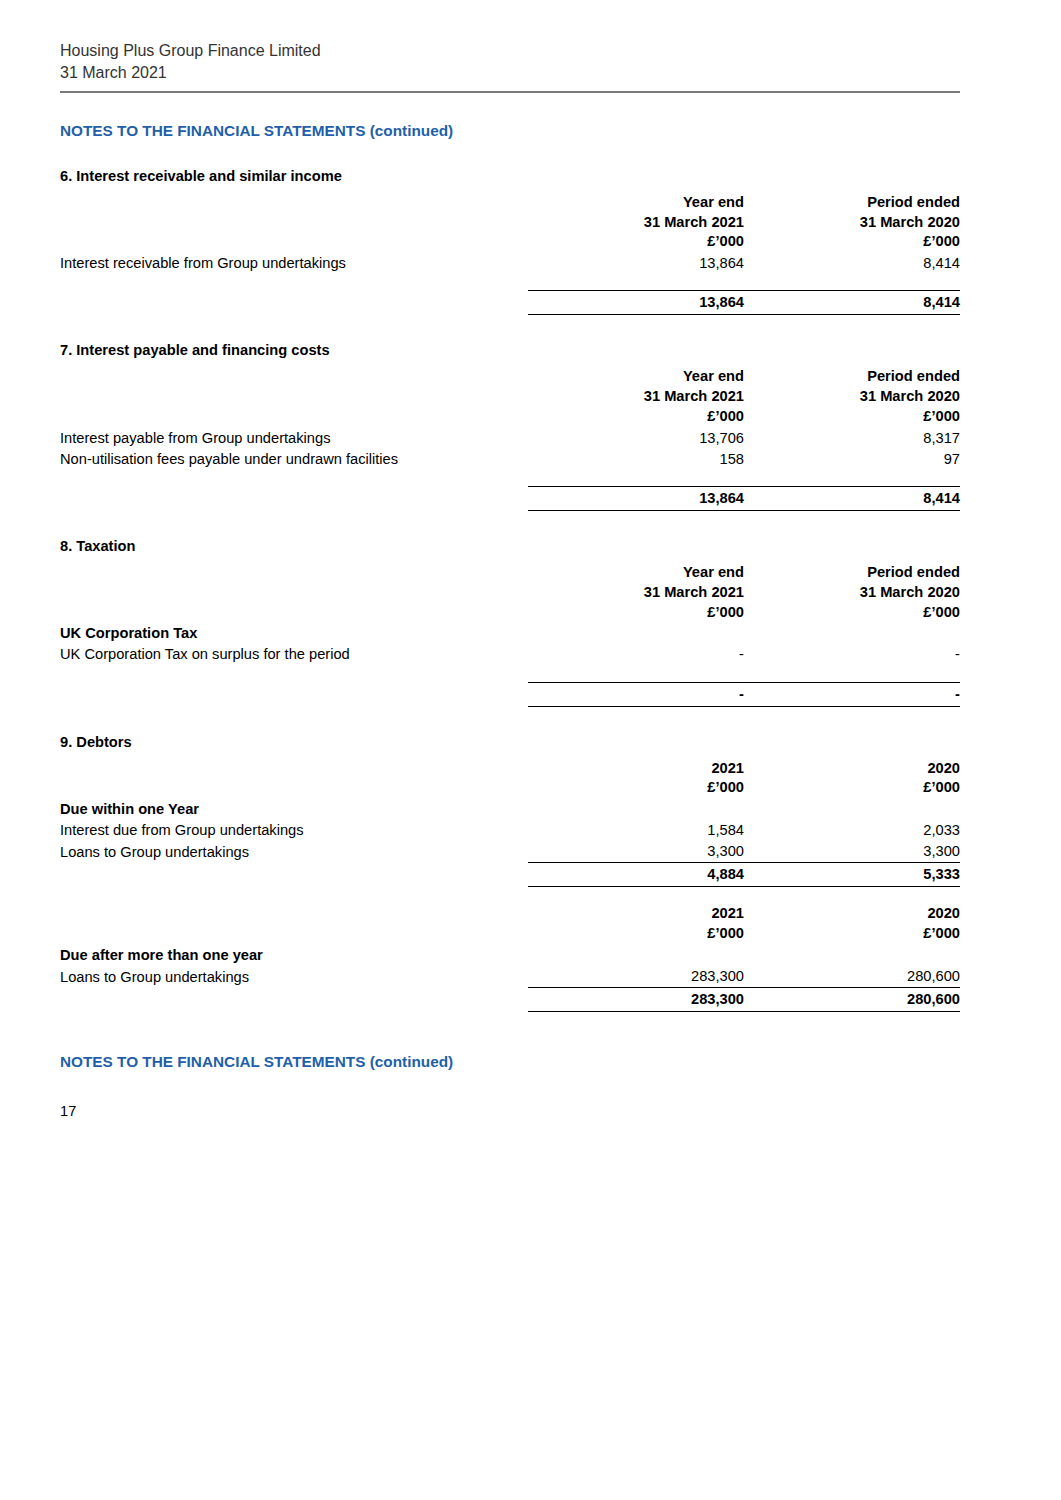Housing Plus Group Finance Limited
31 March 2021
NOTES TO THE FINANCIAL STATEMENTS (continued)
6. Interest receivable and similar income
| | Year end 31 March 2021 £’000 | Period ended 31 March 2020 £’000 |
| Interest receivable from Group undertakings | 13,864 | 8,414 |
| | 13,864 | 8,414 |
7. Interest payable and financing costs
| | Year end 31 March 2021 £’000 | Period ended 31 March 2020 £’000 |
| Interest payable from Group undertakings | 13,706 | 8,317 |
| Non-utilisation fees payable under undrawn facilities | 158 | 97 |
| | 13,864 | 8,414 |
8. Taxation
| | Year end 31 March 2021 £’000 | Period ended 31 March 2020 £’000 |
| UK Corporation Tax | | |
| UK Corporation Tax on surplus for the period | - | - |
| | - | - |
9. Debtors
| | 2021 £’000 | 2020 £’000 |
| Due within one Year | | |
| Interest due from Group undertakings | 1,584 | 2,033 |
| Loans to Group undertakings | 3,300 | 3,300 |
| | 4,884 | 5,333 |
| | 2021 £’000 | 2020 £’000 |
| Due after more than one year | | |
| Loans to Group undertakings | 283,300 | 280,600 |
| | 283,300 | 280,600 |
NOTES TO THE FINANCIAL STATEMENTS (continued)
17